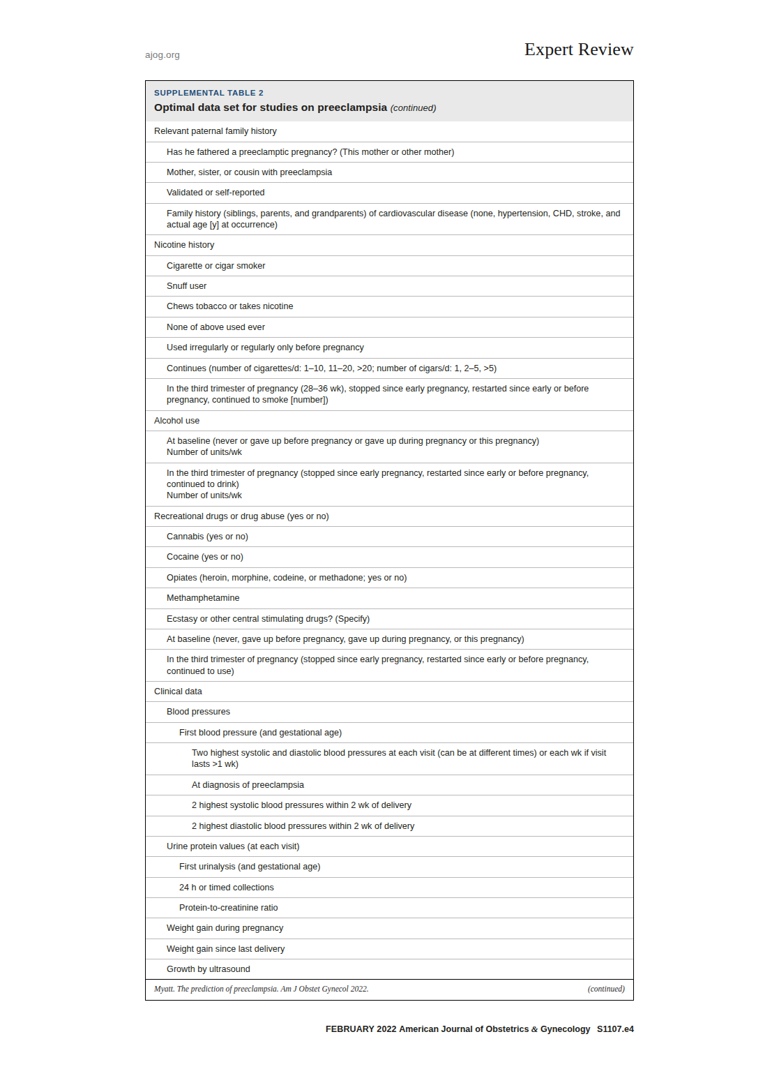ajog.org
Expert Review
Supplemental Table 2
Optimal data set for studies on preeclampsia (continued)
| Relevant paternal family history |
| Has he fathered a preeclamptic pregnancy? (This mother or other mother) |
| Mother, sister, or cousin with preeclampsia |
| Validated or self-reported |
| Family history (siblings, parents, and grandparents) of cardiovascular disease (none, hypertension, CHD, stroke, and actual age [y] at occurrence) |
| Nicotine history |
| Cigarette or cigar smoker |
| Snuff user |
| Chews tobacco or takes nicotine |
| None of above used ever |
| Used irregularly or regularly only before pregnancy |
| Continues (number of cigarettes/d: 1–10, 11–20, >20; number of cigars/d: 1, 2–5, >5) |
| In the third trimester of pregnancy (28–36 wk), stopped since early pregnancy, restarted since early or before pregnancy, continued to smoke [number]) |
| Alcohol use |
| At baseline (never or gave up before pregnancy or gave up during pregnancy or this pregnancy) Number of units/wk |
| In the third trimester of pregnancy (stopped since early pregnancy, restarted since early or before pregnancy, continued to drink) Number of units/wk |
| Recreational drugs or drug abuse (yes or no) |
| Cannabis (yes or no) |
| Cocaine (yes or no) |
| Opiates (heroin, morphine, codeine, or methadone; yes or no) |
| Methamphetamine |
| Ecstasy or other central stimulating drugs? (Specify) |
| At baseline (never, gave up before pregnancy, gave up during pregnancy, or this pregnancy) |
| In the third trimester of pregnancy (stopped since early pregnancy, restarted since early or before pregnancy, continued to use) |
| Clinical data |
| Blood pressures |
| First blood pressure (and gestational age) |
| Two highest systolic and diastolic blood pressures at each visit (can be at different times) or each wk if visit lasts >1 wk) |
| At diagnosis of preeclampsia |
| 2 highest systolic blood pressures within 2 wk of delivery |
| 2 highest diastolic blood pressures within 2 wk of delivery |
| Urine protein values (at each visit) |
| First urinalysis (and gestational age) |
| 24 h or timed collections |
| Protein-to-creatinine ratio |
| Weight gain during pregnancy |
| Weight gain since last delivery |
| Growth by ultrasound |
Myatt. The prediction of preeclampsia. Am J Obstet Gynecol 2022.
(continued)
FEBRUARY 2022 American Journal of Obstetrics & Gynecology S1107.e4